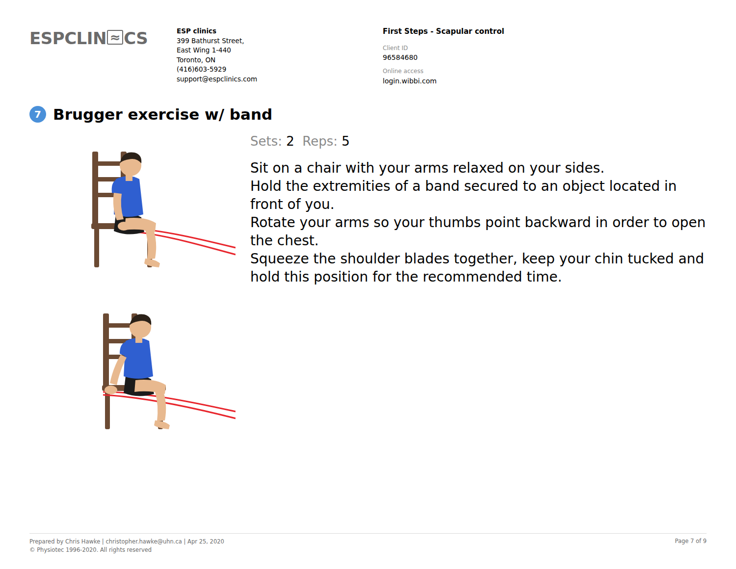ESPCLIN≈CS
ESP clinics
399 Bathurst Street,
East Wing 1-440
Toronto, ON
(416)603-5929
support@espclinics.com
First Steps - Scapular control
Client ID
96584680
Online access
login.wibbi.com
7 Brugger exercise w/ band
Sets: 2 Reps: 5
Sit on a chair with your arms relaxed on your sides.
Hold the extremities of a band secured to an object located in front of you.
Rotate your arms so your thumbs point backward in order to open the chest.
Squeeze the shoulder blades together, keep your chin tucked and hold this position for the recommended time.
Prepared by Chris Hawke | christopher.hawke@uhn.ca | Apr 25, 2020
© Physiotec 1996-2020. All rights reserved
Page 7 of 9